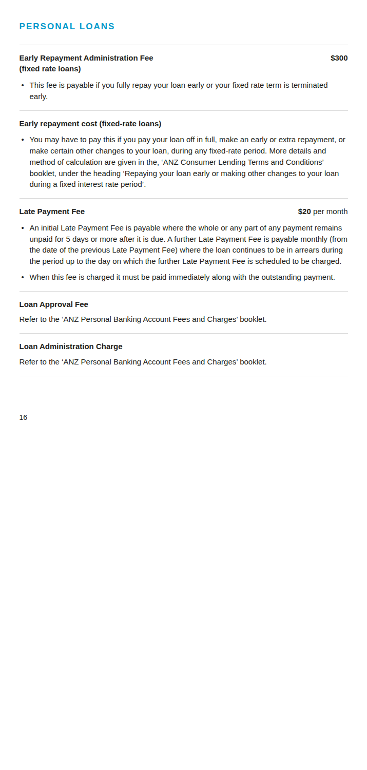Personal Loans
Early Repayment Administration Fee
(fixed rate loans) $300
This fee is payable if you fully repay your loan early or your fixed rate term is terminated early.
Early repayment cost (fixed-rate loans)
You may have to pay this if you pay your loan off in full, make an early or extra repayment, or make certain other changes to your loan, during any fixed-rate period. More details and method of calculation are given in the, ‘ANZ Consumer Lending Terms and Conditions’ booklet, under the heading ‘Repaying your loan early or making other changes to your loan during a fixed interest rate period’.
Late Payment Fee $20 per month
An initial Late Payment Fee is payable where the whole or any part of any payment remains unpaid for 5 days or more after it is due. A further Late Payment Fee is payable monthly (from the date of the previous Late Payment Fee) where the loan continues to be in arrears during the period up to the day on which the further Late Payment Fee is scheduled to be charged.
When this fee is charged it must be paid immediately along with the outstanding payment.
Loan Approval Fee
Refer to the ‘ANZ Personal Banking Account Fees and Charges’ booklet.
Loan Administration Charge
Refer to the ‘ANZ Personal Banking Account Fees and Charges’ booklet.
16